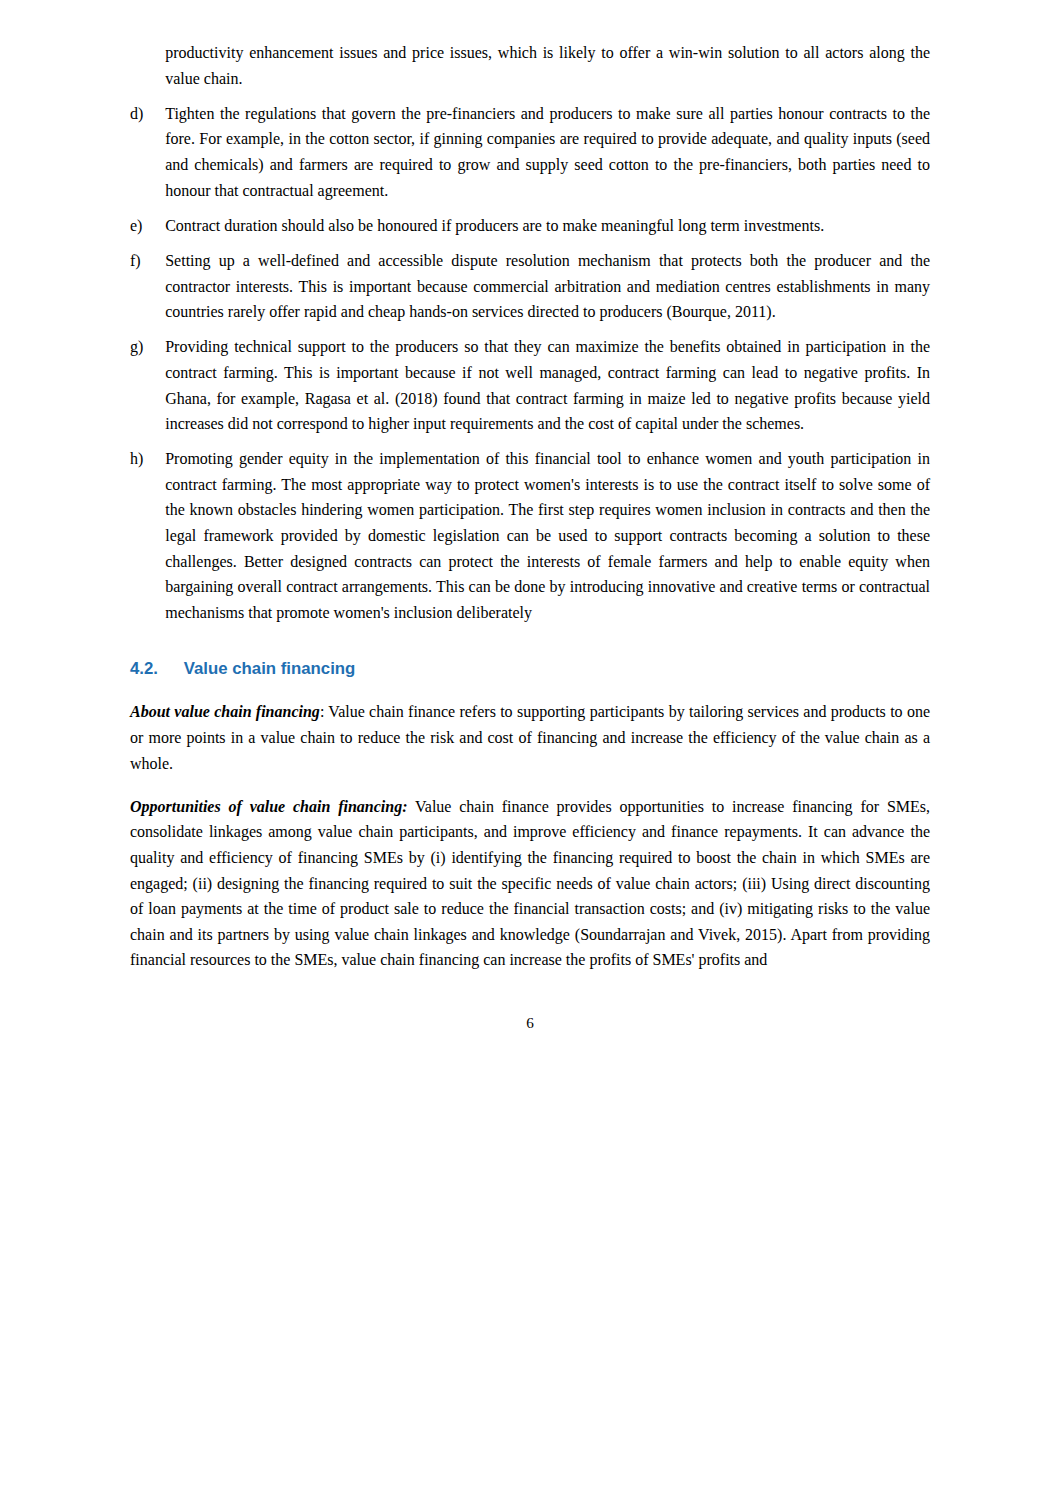productivity enhancement issues and price issues, which is likely to offer a win-win solution to all actors along the value chain.
d) Tighten the regulations that govern the pre-financiers and producers to make sure all parties honour contracts to the fore. For example, in the cotton sector, if ginning companies are required to provide adequate, and quality inputs (seed and chemicals) and farmers are required to grow and supply seed cotton to the pre-financiers, both parties need to honour that contractual agreement.
e) Contract duration should also be honoured if producers are to make meaningful long term investments.
f) Setting up a well-defined and accessible dispute resolution mechanism that protects both the producer and the contractor interests. This is important because commercial arbitration and mediation centres establishments in many countries rarely offer rapid and cheap hands-on services directed to producers (Bourque, 2011).
g) Providing technical support to the producers so that they can maximize the benefits obtained in participation in the contract farming. This is important because if not well managed, contract farming can lead to negative profits. In Ghana, for example, Ragasa et al. (2018) found that contract farming in maize led to negative profits because yield increases did not correspond to higher input requirements and the cost of capital under the schemes.
h) Promoting gender equity in the implementation of this financial tool to enhance women and youth participation in contract farming. The most appropriate way to protect women's interests is to use the contract itself to solve some of the known obstacles hindering women participation. The first step requires women inclusion in contracts and then the legal framework provided by domestic legislation can be used to support contracts becoming a solution to these challenges. Better designed contracts can protect the interests of female farmers and help to enable equity when bargaining overall contract arrangements. This can be done by introducing innovative and creative terms or contractual mechanisms that promote women's inclusion deliberately
4.2. Value chain financing
About value chain financing: Value chain finance refers to supporting participants by tailoring services and products to one or more points in a value chain to reduce the risk and cost of financing and increase the efficiency of the value chain as a whole.
Opportunities of value chain financing: Value chain finance provides opportunities to increase financing for SMEs, consolidate linkages among value chain participants, and improve efficiency and finance repayments. It can advance the quality and efficiency of financing SMEs by (i) identifying the financing required to boost the chain in which SMEs are engaged; (ii) designing the financing required to suit the specific needs of value chain actors; (iii) Using direct discounting of loan payments at the time of product sale to reduce the financial transaction costs; and (iv) mitigating risks to the value chain and its partners by using value chain linkages and knowledge (Soundarrajan and Vivek, 2015). Apart from providing financial resources to the SMEs, value chain financing can increase the profits of SMEs' profits and
6